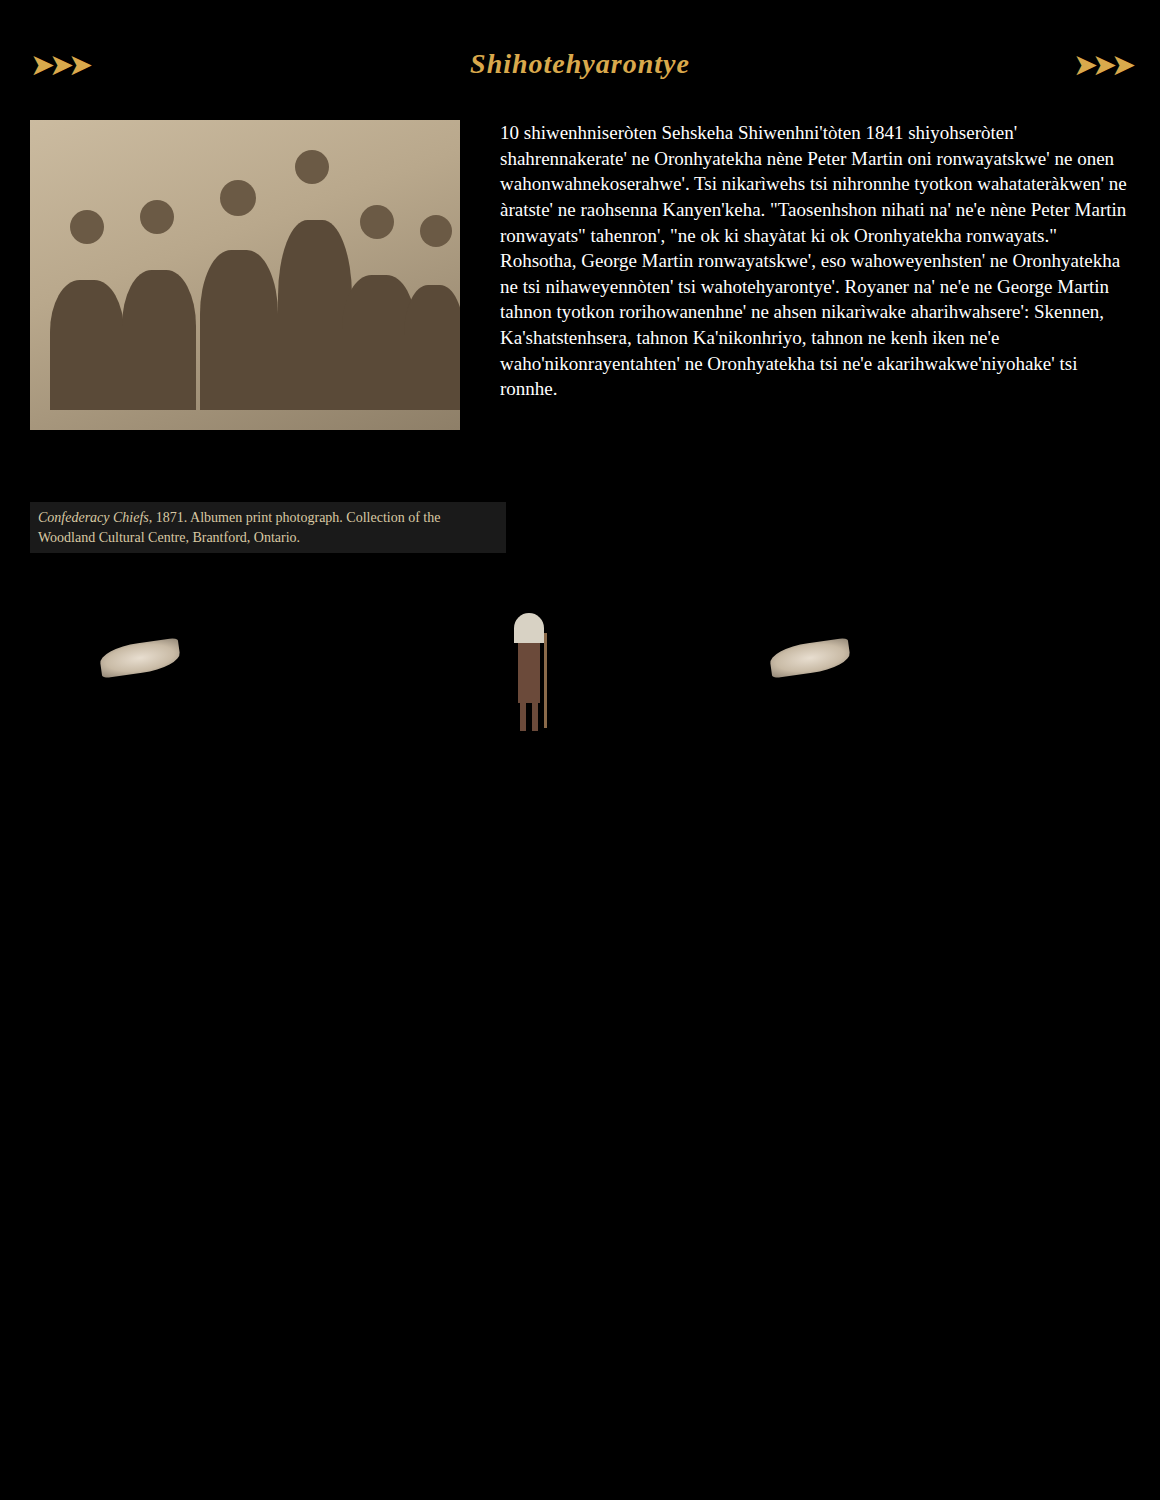➤➤➤
Shihotehyarontye
➤➤➤
10 shiwenhniseròten Sehskeha Shiwenhni'tòten 1841 shiyohseròten' shahrennakerate' ne Oronhyatekha nène Peter Martin oni ronwayatskwe' ne onen wahonwahnekoserahwe'. Tsi nikarìwehs tsi nihronnhe tyotkon wahatateràkwen' ne àratste' ne raohsenna Kanyen'keha. "Taosenhshon nihati na' ne'e nène Peter Martin ronwayats" tahenron', "ne ok ki shayàtat ki ok Oronhyatekha ronwayats." Rohsotha, George Martin ronwayatskwe', eso wahoweyenhsten' ne Oronhyatekha ne tsi nihaweyennòten' tsi wahotehyarontye'. Royaner na' ne'e ne George Martin tahnon tyotkon rorihowanenhne' ne ahsen nikarìwake aharihwahsere': Skennen, Ka'shatstenhsera, tahnon Ka'nikonhriyo, tahnon ne kenh iken ne'e waho'nikonrayentahten' ne Oronhyatekha tsi ne'e akarihwakwe'niyohake' tsi ronnhe.
Confederacy Chiefs, 1871. Albumen print photograph. Collection of the Woodland Cultural Centre, Brantford, Ontario.